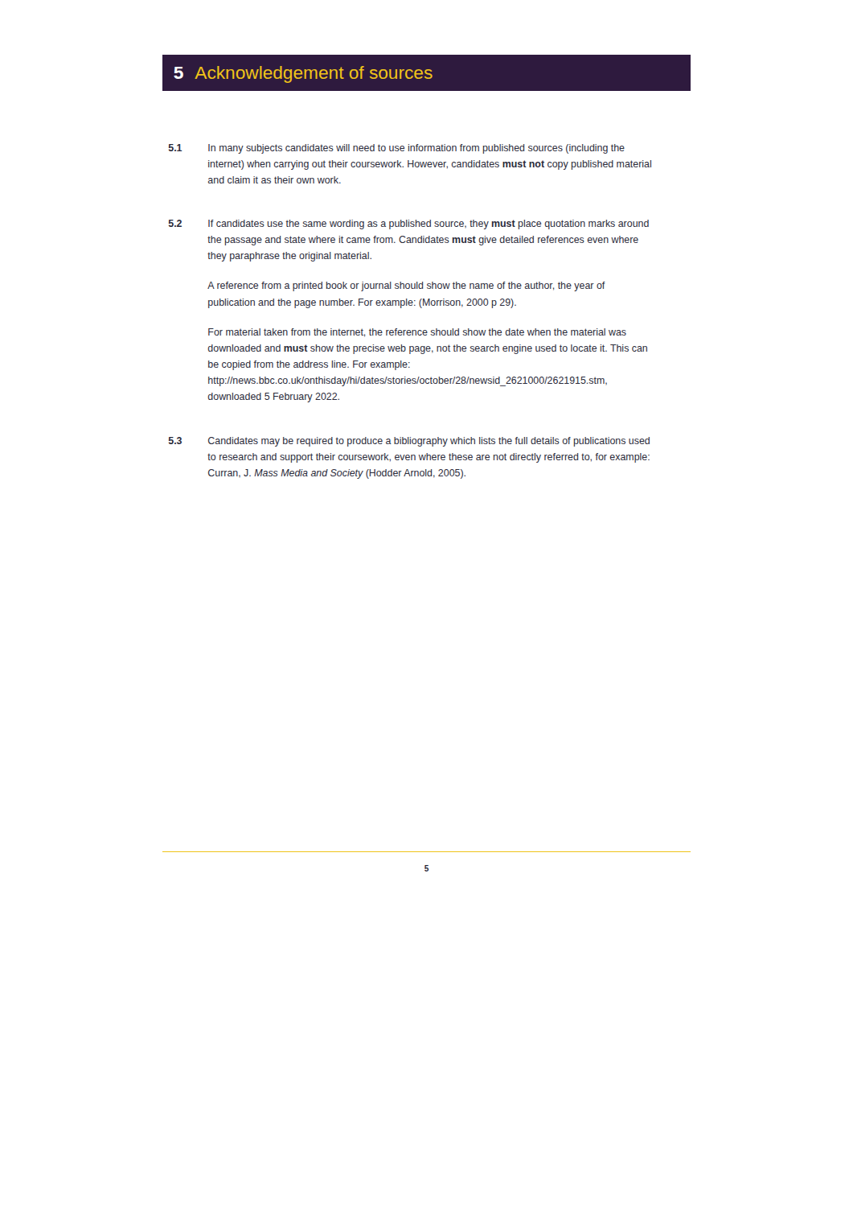5 Acknowledgement of sources
5.1
In many subjects candidates will need to use information from published sources (including the internet) when carrying out their coursework. However, candidates must not copy published material and claim it as their own work.
5.2
If candidates use the same wording as a published source, they must place quotation marks around the passage and state where it came from. Candidates must give detailed references even where they paraphrase the original material.
A reference from a printed book or journal should show the name of the author, the year of publication and the page number. For example: (Morrison, 2000 p 29).
For material taken from the internet, the reference should show the date when the material was downloaded and must show the precise web page, not the search engine used to locate it. This can be copied from the address line. For example: http://news.bbc.co.uk/onthisday/hi/dates/stories/october/28/newsid_2621000/2621915.stm, downloaded 5 February 2022.
5.3
Candidates may be required to produce a bibliography which lists the full details of publications used to research and support their coursework, even where these are not directly referred to, for example: Curran, J. Mass Media and Society (Hodder Arnold, 2005).
5